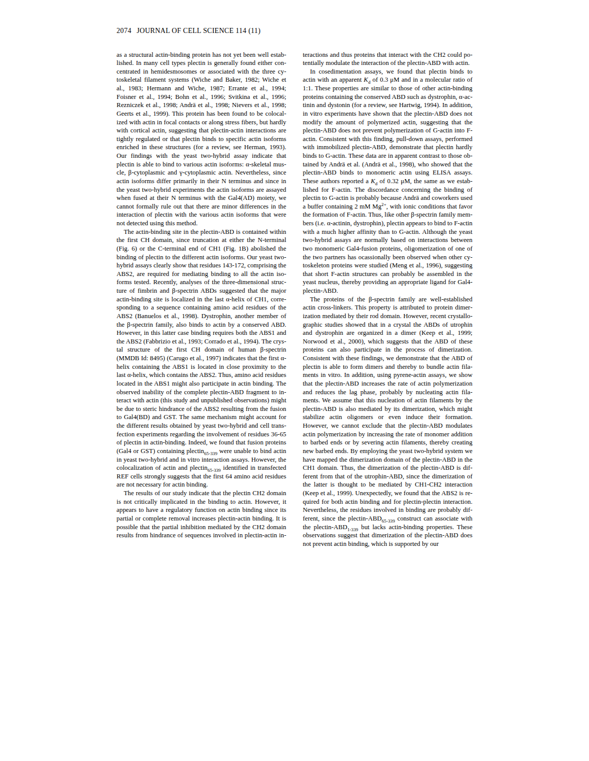2074 JOURNAL OF CELL SCIENCE 114 (11)
as a structural actin-binding protein has not yet been well established. In many cell types plectin is generally found either concentrated in hemidesmosomes or associated with the three cytoskeletal filament systems (Wiche and Baker, 1982; Wiche et al., 1983; Hermann and Wiche, 1987; Errante et al., 1994; Foisner et al., 1994; Bohn et al., 1996; Svitkina et al., 1996; Rezniczek et al., 1998; Andrä et al., 1998; Nievers et al., 1998; Geerts et al., 1999). This protein has been found to be colocalized with actin in focal contacts or along stress fibers, but hardly with cortical actin, suggesting that plectin-actin interactions are tightly regulated or that plectin binds to specific actin isoforms enriched in these structures (for a review, see Herman, 1993). Our findings with the yeast two-hybrid assay indicate that plectin is able to bind to various actin isoforms: α-skeletal muscle, β-cytoplasmic and γ-cytoplasmic actin. Nevertheless, since actin isoforms differ primarily in their N terminus and since in the yeast two-hybrid experiments the actin isoforms are assayed when fused at their N terminus with the Gal4(AD) moiety, we cannot formally rule out that there are minor differences in the interaction of plectin with the various actin isoforms that were not detected using this method.
The actin-binding site in the plectin-ABD is contained within the first CH domain, since truncation at either the N-terminal (Fig. 6) or the C-terminal end of CH1 (Fig. 1B) abolished the binding of plectin to the different actin isoforms. Our yeast two-hybrid assays clearly show that residues 143-172, comprising the ABS2, are required for mediating binding to all the actin isoforms tested. Recently, analyses of the three-dimensional structure of fimbrin and β-spectrin ABDs suggested that the major actin-binding site is localized in the last α-helix of CH1, corresponding to a sequence containing amino acid residues of the ABS2 (Banuelos et al., 1998). Dystrophin, another member of the β-spectrin family, also binds to actin by a conserved ABD. However, in this latter case binding requires both the ABS1 and the ABS2 (Fabbrizio et al., 1993; Corrado et al., 1994). The crystal structure of the first CH domain of human β-spectrin (MMDB Id: 8495) (Carugo et al., 1997) indicates that the first α-helix containing the ABS1 is located in close proximity to the last α-helix, which contains the ABS2. Thus, amino acid residues located in the ABS1 might also participate in actin binding. The observed inability of the complete plectin-ABD fragment to interact with actin (this study and unpublished observations) might be due to steric hindrance of the ABS2 resulting from the fusion to Gal4(BD) and GST. The same mechanism might account for the different results obtained by yeast two-hybrid and cell transfection experiments regarding the involvement of residues 36-65 of plectin in actin-binding. Indeed, we found that fusion proteins (Gal4 or GST) containing plectin65-339 were unable to bind actin in yeast two-hybrid and in vitro interaction assays. However, the colocalization of actin and plectin65-339 identified in transfected REF cells strongly suggests that the first 64 amino acid residues are not necessary for actin binding.
The results of our study indicate that the plectin CH2 domain is not critically implicated in the binding to actin. However, it appears to have a regulatory function on actin binding since its partial or complete removal increases plectin-actin binding. It is possible that the partial inhibition mediated by the CH2 domain results from hindrance of sequences involved in plectin-actin interactions and thus proteins that interact with the CH2 could potentially modulate the interaction of the plectin-ABD with actin.
In cosedimentation assays, we found that plectin binds to actin with an apparent Kd of 0.3 μM and in a molecular ratio of 1:1. These properties are similar to those of other actin-binding proteins containing the conserved ABD such as dystrophin, α-actinin and dystonin (for a review, see Hartwig, 1994). In addition, in vitro experiments have shown that the plectin-ABD does not modify the amount of polymerized actin, suggesting that the plectin-ABD does not prevent polymerization of G-actin into F-actin. Consistent with this finding, pull-down assays, performed with immobilized plectin-ABD, demonstrate that plectin hardly binds to G-actin. These data are in apparent contrast to those obtained by Andrä et al. (Andrä et al., 1998), who showed that the plectin-ABD binds to monomeric actin using ELISA assays. These authors reported a Kd of 0.32 μM, the same as we established for F-actin. The discordance concerning the binding of plectin to G-actin is probably because Andrä and coworkers used a buffer containing 2 mM Mg2+, with ionic conditions that favor the formation of F-actin. Thus, like other β-spectrin family members (i.e. α-actinin, dystrophin), plectin appears to bind to F-actin with a much higher affinity than to G-actin. Although the yeast two-hybrid assays are normally based on interactions between two monomeric Gal4-fusion proteins, oligomerization of one of the two partners has ocassionally been observed when other cytoskeleton proteins were studied (Meng et al., 1996), suggesting that short F-actin structures can probably be assembled in the yeast nucleus, thereby providing an appropriate ligand for Gal4-plectin-ABD.
The proteins of the β-spectrin family are well-established actin cross-linkers. This property is attributed to protein dimerization mediated by their rod domain. However, recent crystallographic studies showed that in a crystal the ABDs of utrophin and dystrophin are organized in a dimer (Keep et al., 1999; Norwood et al., 2000), which suggests that the ABD of these proteins can also participate in the process of dimerization. Consistent with these findings, we demonstrate that the ABD of plectin is able to form dimers and thereby to bundle actin filaments in vitro. In addition, using pyrene-actin assays, we show that the plectin-ABD increases the rate of actin polymerization and reduces the lag phase, probably by nucleating actin filaments. We assume that this nucleation of actin filaments by the plectin-ABD is also mediated by its dimerization, which might stabilize actin oligomers or even induce their formation. However, we cannot exclude that the plectin-ABD modulates actin polymerization by increasing the rate of monomer addition to barbed ends or by severing actin filaments, thereby creating new barbed ends. By employing the yeast two-hybrid system we have mapped the dimerization domain of the plectin-ABD in the CH1 domain. Thus, the dimerization of the plectin-ABD is different from that of the utrophin-ABD, since the dimerization of the latter is thought to be mediated by CH1-CH2 interaction (Keep et al., 1999). Unexpectedly, we found that the ABS2 is required for both actin binding and for plectin-plectin interaction. Nevertheless, the residues involved in binding are probably different, since the plectin-ABD65-339 construct can associate with the plectin-ABD1-339 but lacks actin-binding properties. These observations suggest that dimerization of the plectin-ABD does not prevent actin binding, which is supported by our